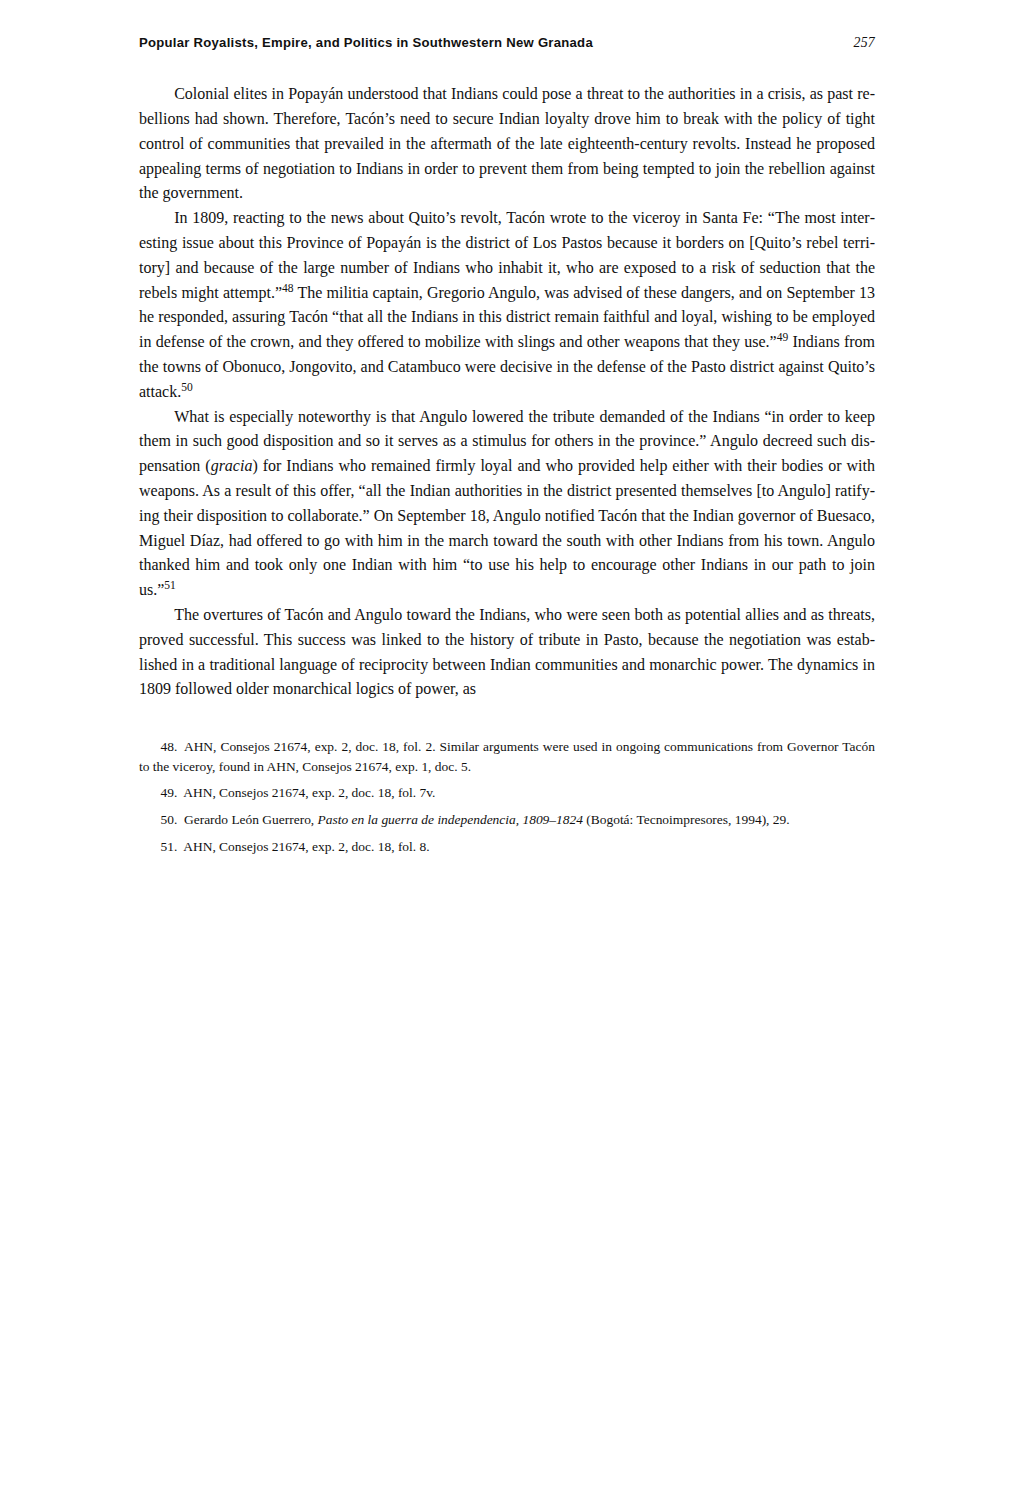Popular Royalists, Empire, and Politics in Southwestern New Granada 257
Colonial elites in Popayán understood that Indians could pose a threat to the authorities in a crisis, as past rebellions had shown. Therefore, Tacón’s need to secure Indian loyalty drove him to break with the policy of tight control of communities that prevailed in the aftermath of the late eighteenth-century revolts. Instead he proposed appealing terms of negotiation to Indians in order to prevent them from being tempted to join the rebellion against the government.
In 1809, reacting to the news about Quito’s revolt, Tacón wrote to the viceroy in Santa Fe: “The most interesting issue about this Province of Popayán is the district of Los Pastos because it borders on [Quito’s rebel territory] and because of the large number of Indians who inhabit it, who are exposed to a risk of seduction that the rebels might attempt.”48 The militia captain, Gregorio Angulo, was advised of these dangers, and on September 13 he responded, assuring Tacón “that all the Indians in this district remain faithful and loyal, wishing to be employed in defense of the crown, and they offered to mobilize with slings and other weapons that they use.”49 Indians from the towns of Obonuco, Jongovito, and Catambuco were decisive in the defense of the Pasto district against Quito’s attack.50
What is especially noteworthy is that Angulo lowered the tribute demanded of the Indians “in order to keep them in such good disposition and so it serves as a stimulus for others in the province.” Angulo decreed such dispensation (gracia) for Indians who remained firmly loyal and who provided help either with their bodies or with weapons. As a result of this offer, “all the Indian authorities in the district presented themselves [to Angulo] ratifying their disposition to collaborate.” On September 18, Angulo notified Tacón that the Indian governor of Buesaco, Miguel Díaz, had offered to go with him in the march toward the south with other Indians from his town. Angulo thanked him and took only one Indian with him “to use his help to encourage other Indians in our path to join us.”51
The overtures of Tacón and Angulo toward the Indians, who were seen both as potential allies and as threats, proved successful. This success was linked to the history of tribute in Pasto, because the negotiation was established in a traditional language of reciprocity between Indian communities and monarchic power. The dynamics in 1809 followed older monarchical logics of power, as
48. AHN, Consejos 21674, exp. 2, doc. 18, fol. 2. Similar arguments were used in ongoing communications from Governor Tacón to the viceroy, found in AHN, Consejos 21674, exp. 1, doc. 5.
49. AHN, Consejos 21674, exp. 2, doc. 18, fol. 7v.
50. Gerardo León Guerrero, Pasto en la guerra de independencia, 1809–1824 (Bogotá: Tecnoimpresores, 1994), 29.
51. AHN, Consejos 21674, exp. 2, doc. 18, fol. 8.